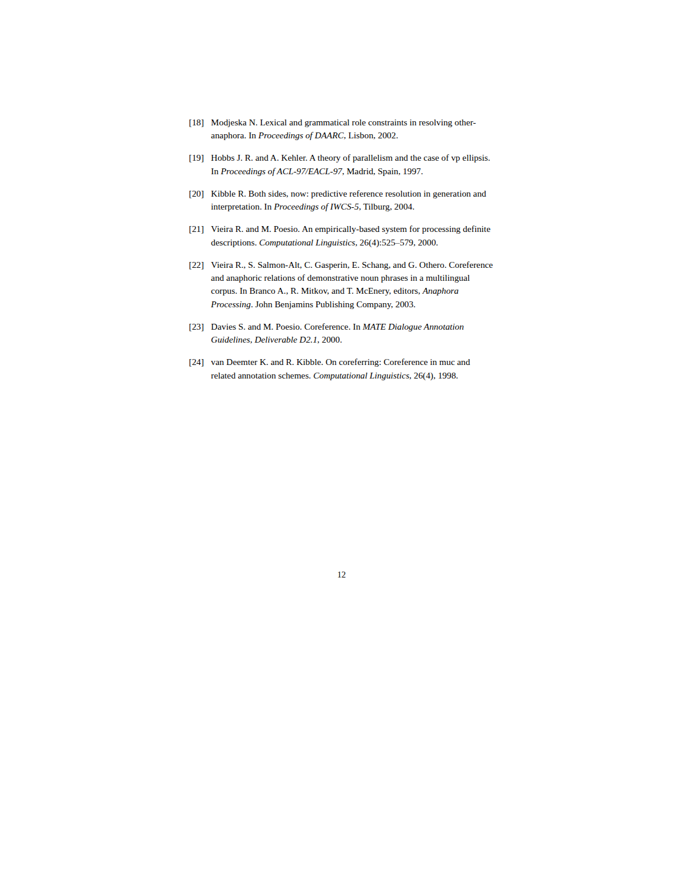[18] Modjeska N. Lexical and grammatical role constraints in resolving other-anaphora. In Proceedings of DAARC, Lisbon, 2002.
[19] Hobbs J. R. and A. Kehler. A theory of parallelism and the case of vp ellipsis. In Proceedings of ACL-97/EACL-97, Madrid, Spain, 1997.
[20] Kibble R. Both sides, now: predictive reference resolution in generation and interpretation. In Proceedings of IWCS-5, Tilburg, 2004.
[21] Vieira R. and M. Poesio. An empirically-based system for processing definite descriptions. Computational Linguistics, 26(4):525–579, 2000.
[22] Vieira R., S. Salmon-Alt, C. Gasperin, E. Schang, and G. Othero. Coreference and anaphoric relations of demonstrative noun phrases in a multilingual corpus. In Branco A., R. Mitkov, and T. McEnery, editors, Anaphora Processing. John Benjamins Publishing Company, 2003.
[23] Davies S. and M. Poesio. Coreference. In MATE Dialogue Annotation Guidelines, Deliverable D2.1, 2000.
[24] van Deemter K. and R. Kibble. On coreferring: Coreference in muc and related annotation schemes. Computational Linguistics, 26(4), 1998.
12